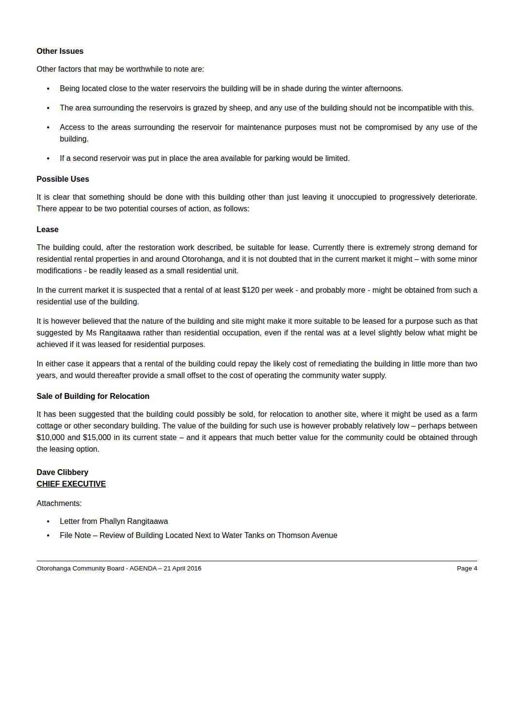Other Issues
Other factors that may be worthwhile to note are:
Being located close to the water reservoirs the building will be in shade during the winter afternoons.
The area surrounding the reservoirs is grazed by sheep, and any use of the building should not be incompatible with this.
Access to the areas surrounding the reservoir for maintenance purposes must not be compromised by any use of the building.
If a second reservoir was put in place the area available for parking would be limited.
Possible Uses
It is clear that something should be done with this building other than just leaving it unoccupied to progressively deteriorate. There appear to be two potential courses of action, as follows:
Lease
The building could, after the restoration work described, be suitable for lease. Currently there is extremely strong demand for residential rental properties in and around Otorohanga, and it is not doubted that in the current market it might – with some minor modifications - be readily leased as a small residential unit.
In the current market it is suspected that a rental of at least $120 per week - and probably more - might be obtained from such a residential use of the building.
It is however believed that the nature of the building and site might make it more suitable to be leased for a purpose such as that suggested by Ms Rangitaawa rather than residential occupation, even if the rental was at a level slightly below what might be achieved if it was leased for residential purposes.
In either case it appears that a rental of the building could repay the likely cost of remediating the building in little more than two years, and would thereafter provide a small offset to the cost of operating the community water supply.
Sale of Building for Relocation
It has been suggested that the building could possibly be sold, for relocation to another site, where it might be used as a farm cottage or other secondary building. The value of the building for such use is however probably relatively low – perhaps between $10,000 and $15,000 in its current state – and it appears that much better value for the community could be obtained through the leasing option.
Dave Clibbery
CHIEF EXECUTIVE
Attachments:
Letter from Phallyn Rangitaawa
File Note – Review of Building Located Next to Water Tanks on Thomson Avenue
Otorohanga Community Board - AGENDA – 21 April 2016 Page 4